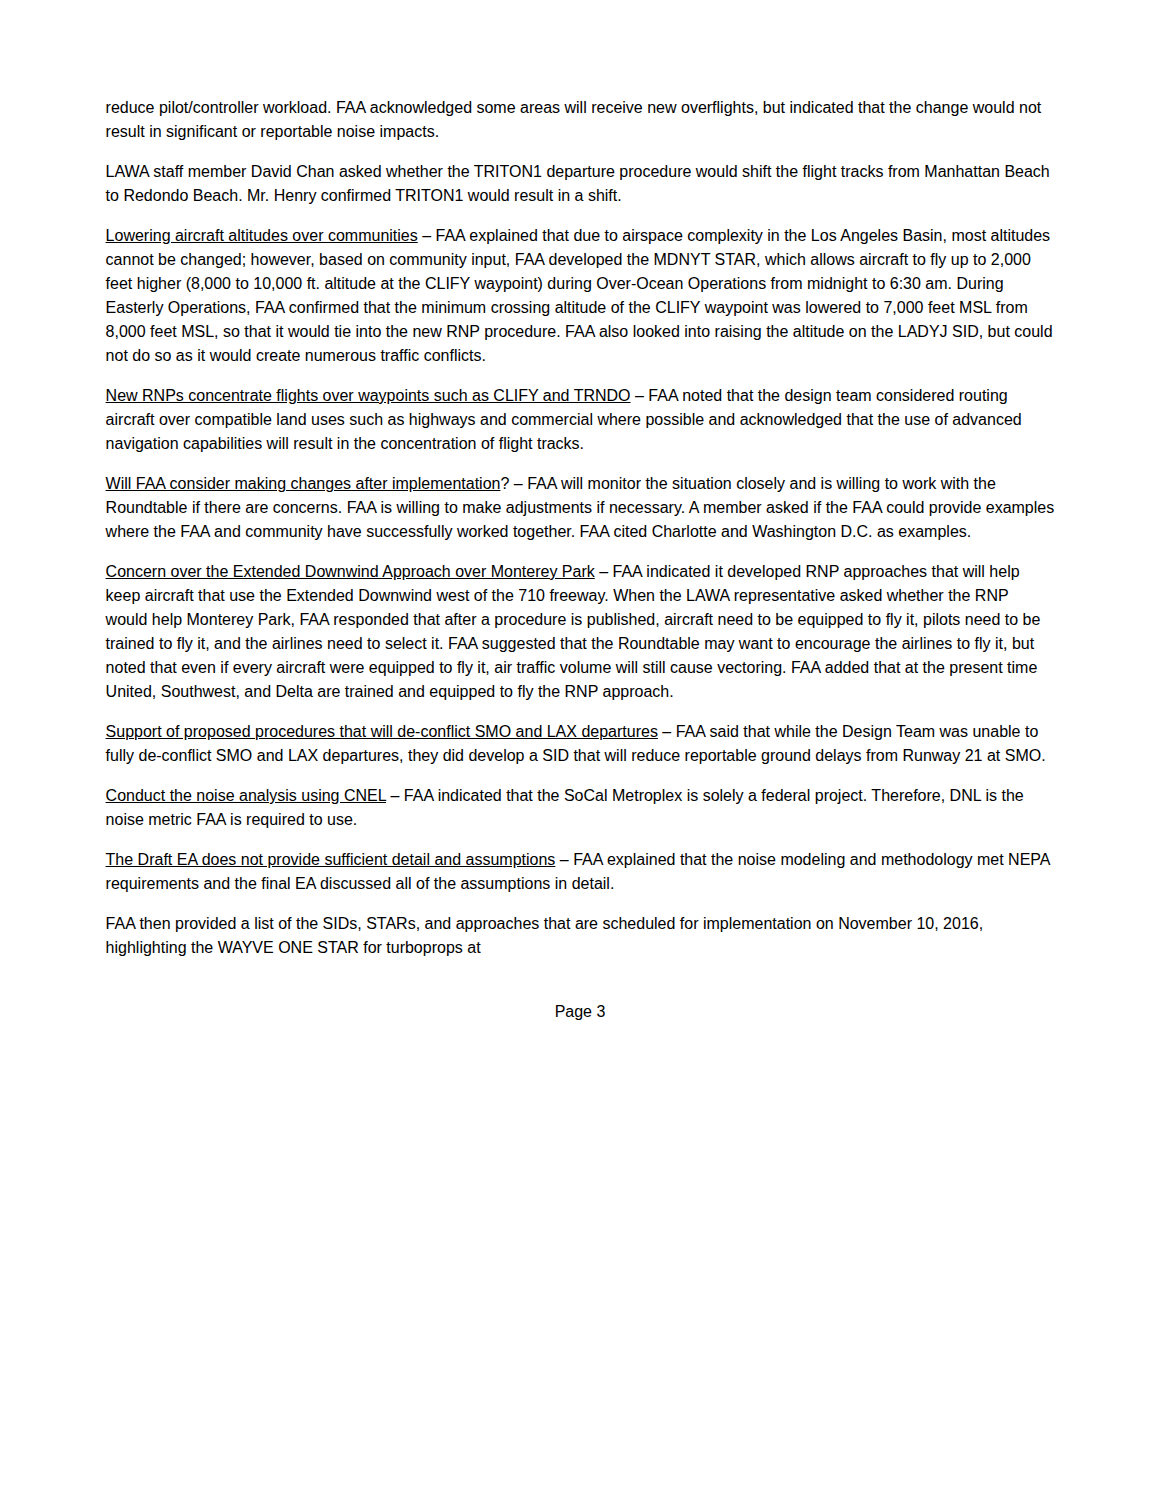reduce pilot/controller workload. FAA acknowledged some areas will receive new overflights, but indicated that the change would not result in significant or reportable noise impacts.
LAWA staff member David Chan asked whether the TRITON1 departure procedure would shift the flight tracks from Manhattan Beach to Redondo Beach. Mr. Henry confirmed TRITON1 would result in a shift.
Lowering aircraft altitudes over communities – FAA explained that due to airspace complexity in the Los Angeles Basin, most altitudes cannot be changed; however, based on community input, FAA developed the MDNYT STAR, which allows aircraft to fly up to 2,000 feet higher (8,000 to 10,000 ft. altitude at the CLIFY waypoint) during Over-Ocean Operations from midnight to 6:30 am. During Easterly Operations, FAA confirmed that the minimum crossing altitude of the CLIFY waypoint was lowered to 7,000 feet MSL from 8,000 feet MSL, so that it would tie into the new RNP procedure. FAA also looked into raising the altitude on the LADYJ SID, but could not do so as it would create numerous traffic conflicts.
New RNPs concentrate flights over waypoints such as CLIFY and TRNDO – FAA noted that the design team considered routing aircraft over compatible land uses such as highways and commercial where possible and acknowledged that the use of advanced navigation capabilities will result in the concentration of flight tracks.
Will FAA consider making changes after implementation? – FAA will monitor the situation closely and is willing to work with the Roundtable if there are concerns. FAA is willing to make adjustments if necessary. A member asked if the FAA could provide examples where the FAA and community have successfully worked together. FAA cited Charlotte and Washington D.C. as examples.
Concern over the Extended Downwind Approach over Monterey Park – FAA indicated it developed RNP approaches that will help keep aircraft that use the Extended Downwind west of the 710 freeway. When the LAWA representative asked whether the RNP would help Monterey Park, FAA responded that after a procedure is published, aircraft need to be equipped to fly it, pilots need to be trained to fly it, and the airlines need to select it. FAA suggested that the Roundtable may want to encourage the airlines to fly it, but noted that even if every aircraft were equipped to fly it, air traffic volume will still cause vectoring. FAA added that at the present time United, Southwest, and Delta are trained and equipped to fly the RNP approach.
Support of proposed procedures that will de-conflict SMO and LAX departures – FAA said that while the Design Team was unable to fully de-conflict SMO and LAX departures, they did develop a SID that will reduce reportable ground delays from Runway 21 at SMO.
Conduct the noise analysis using CNEL – FAA indicated that the SoCal Metroplex is solely a federal project. Therefore, DNL is the noise metric FAA is required to use.
The Draft EA does not provide sufficient detail and assumptions – FAA explained that the noise modeling and methodology met NEPA requirements and the final EA discussed all of the assumptions in detail.
FAA then provided a list of the SIDs, STARs, and approaches that are scheduled for implementation on November 10, 2016, highlighting the WAYVE ONE STAR for turboprops at
Page 3